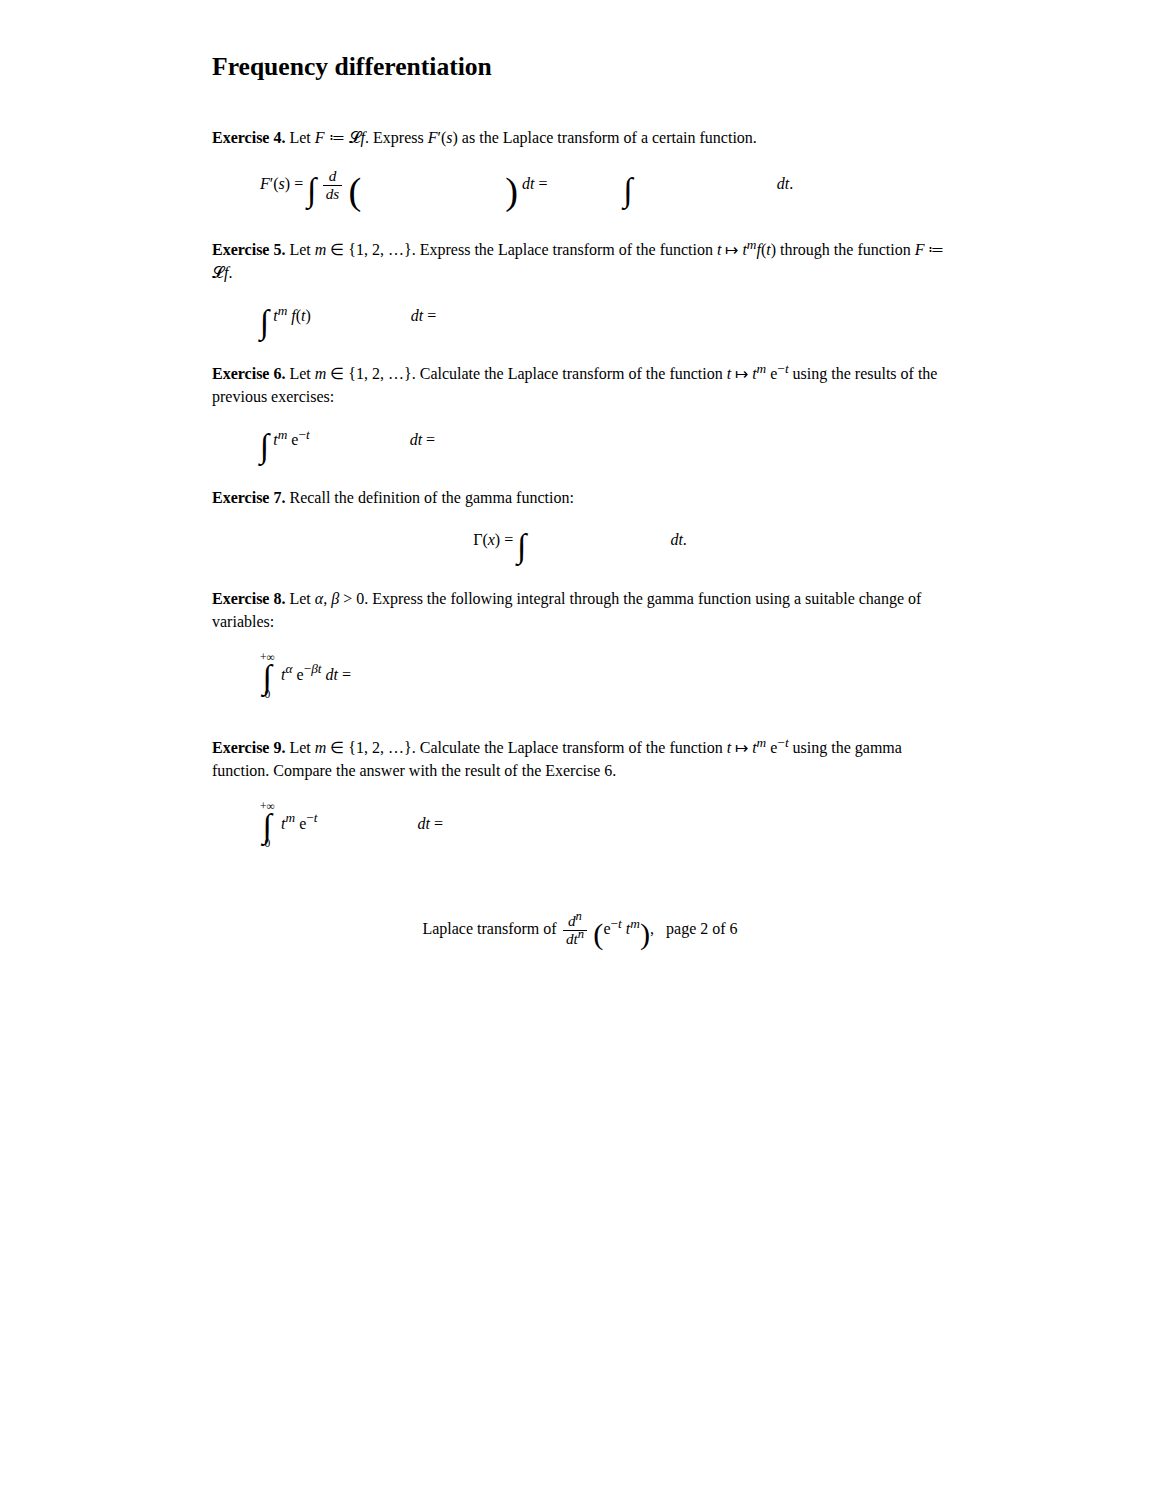Frequency differentiation
Exercise 4. Let F ≔ 𝓛f. Express F′(s) as the Laplace transform of a certain function.
F′(s) = ∫ dds ( ) dt = ∫ dt.
Exercise 5. Let m ∈ {1, 2, …}. Express the Laplace transform of the function t ↦ tmf(t) through the function F ≔ 𝓛f.
∫ tm f(t) dt =
Exercise 6. Let m ∈ {1, 2, …}. Calculate the Laplace transform of the function t ↦ tm e−t using the results of the previous exercises:
∫ tm e−t dt =
Exercise 7. Recall the definition of the gamma function:
Γ(x) = ∫ dt.
Exercise 8. Let α, β > 0. Express the following integral through the gamma function using a suitable change of variables:
+∞∫0 tα e−βt dt =
Exercise 9. Let m ∈ {1, 2, …}. Calculate the Laplace transform of the function t ↦ tm e−t using the gamma function. Compare the answer with the result of the Exercise 6.
+∞∫0 tm e−t dt =
Laplace transform of dn dtn (e−t tm), page 2 of 6